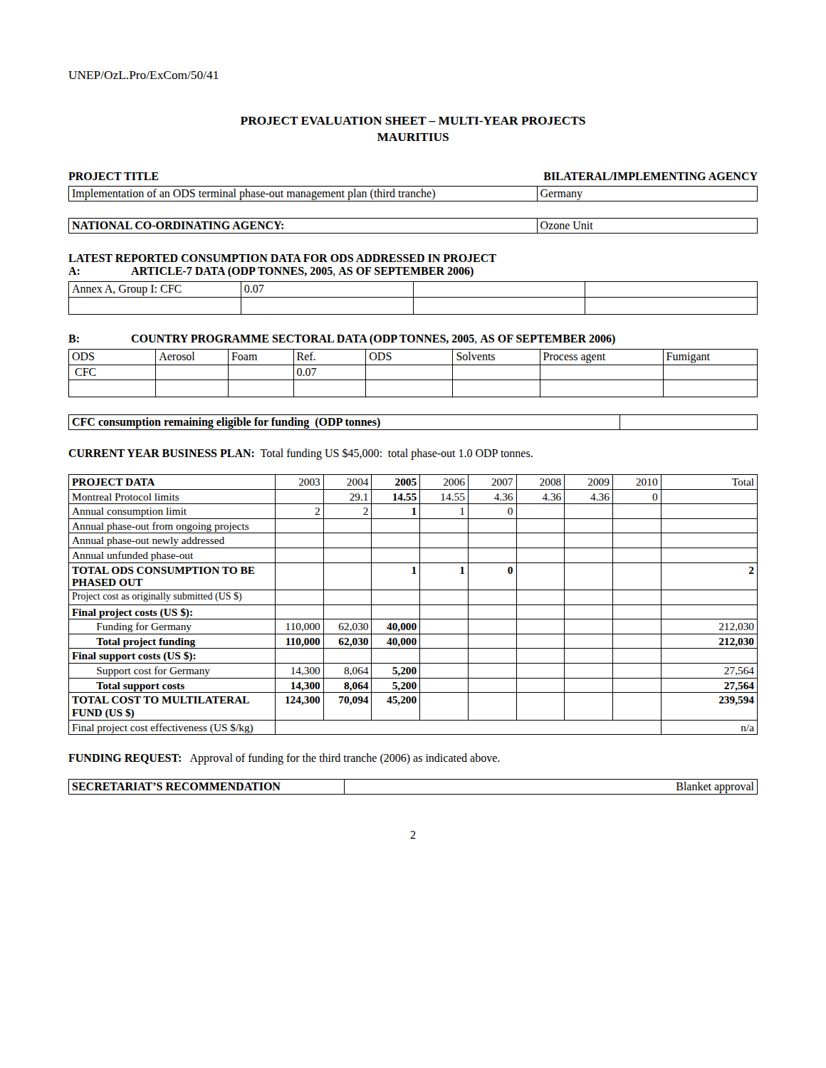UNEP/OzL.Pro/ExCom/50/41
PROJECT EVALUATION SHEET – MULTI-YEAR PROJECTS MAURITIUS
PROJECT TITLE BILATERAL/IMPLEMENTING AGENCY
| Implementation of an ODS terminal phase-out management plan (third tranche) | Germany |
| NATIONAL CO-ORDINATING AGENCY: | Ozone Unit |
LATEST REPORTED CONSUMPTION DATA FOR ODS ADDRESSED IN PROJECT A: ARTICLE-7 DATA (ODP TONNES, 2005, AS OF SEPTEMBER 2006)
| Annex A, Group I: CFC | 0.07 | | |
B: COUNTRY PROGRAMME SECTORAL DATA (ODP TONNES, 2005, AS OF SEPTEMBER 2006)
| ODS | Aerosol | Foam | Ref. | ODS | Solvents | Process agent | Fumigant |
| CFC | | | 0.07 | | | | |
| CFC consumption remaining eligible for funding (ODP tonnes) | |
CURRENT YEAR BUSINESS PLAN: Total funding US $45,000: total phase-out 1.0 ODP tonnes.
| PROJECT DATA | 2003 | 2004 | 2005 | 2006 | 2007 | 2008 | 2009 | 2010 | Total |
| Montreal Protocol limits | | 29.1 | 14.55 | 14.55 | 4.36 | 4.36 | 4.36 | 0 | |
| Annual consumption limit | 2 | 2 | 1 | 1 | 0 | | | | |
| Annual phase-out from ongoing projects | | | | | | | | | |
| Annual phase-out newly addressed | | | | | | | | | |
| Annual unfunded phase-out | | | | | | | | | |
| TOTAL ODS CONSUMPTION TO BE PHASED OUT | | | 1 | 1 | 0 | | | | 2 |
| Project cost as originally submitted (US $) | | | | | | | | | |
| Final project costs (US $): | | | | | | | | | |
| Funding for Germany | 110,000 | 62,030 | 40,000 | | | | | | 212,030 |
| Total project funding | 110,000 | 62,030 | 40,000 | | | | | | 212,030 |
| Final support costs (US $): | | | | | | | | | |
| Support cost for Germany | 14,300 | 8,064 | 5,200 | | | | | | 27,564 |
| Total support costs | 14,300 | 8,064 | 5,200 | | | | | | 27,564 |
| TOTAL COST TO MULTILATERAL FUND (US $) | 124,300 | 70,094 | 45,200 | | | | | | 239,594 |
| Final project cost effectiveness (US $/kg) | | n/a |
FUNDING REQUEST: Approval of funding for the third tranche (2006) as indicated above.
| SECRETARIAT’S RECOMMENDATION | Blanket approval |
2